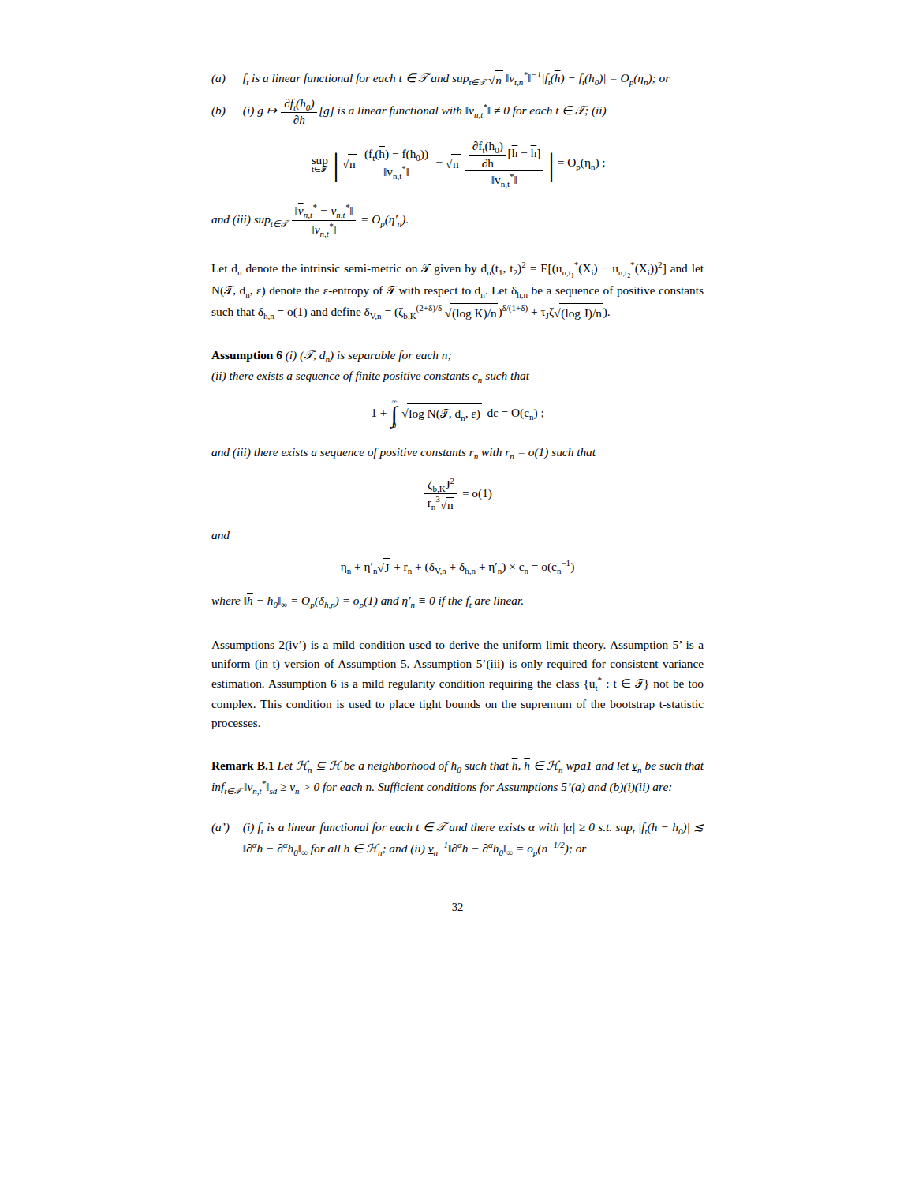(a)
ft is a linear functional for each t ∈ 𝒯 and supt∈𝒯 √n ‖vt,n*‖−1|ft(h) − ft(h0)| = Op(ηn); or
(b)
(i) g ↦ ∂ft(h0)∂h[g] is a linear functional with ‖vn,t*‖ ≠ 0 for each t ∈ 𝒯; (ii)
sup t∈𝒯 | √n (ft(h) − f(h0))‖vn,t*‖ − √n ∂ft(h0)∂h[h − h]‖vn,t*‖ | = Op(ηn) ;
and (iii) supt∈𝒯 ‖vn,t* − vn,t*‖‖vn,t*‖ = Op(η′n).
Let dn denote the intrinsic semi-metric on 𝒯 given by dn(t1, t2)2 = E[(un,t1*(Xi) − un,t2*(Xi))2] and let N(𝒯, dn, ε) denote the ε-entropy of 𝒯 with respect to dn. Let δh,n be a sequence of positive constants such that δh,n = o(1) and define δV,n = (ζb,K(2+δ)/δ √(log K)/n)δ/(1+δ) + τJζ√(log J)/n).
Assumption 6 (i) (𝒯, dn) is separable for each n;
(ii) there exists a sequence of finite positive constants cn such that
1 + ∞∫0 √log N(𝒯, dn, ε)  dε = O(cn) ;
and (iii) there exists a sequence of positive constants rn with rn = o(1) such that
ζb,KJ2 rn 3√n = o(1)
and
ηn + η′n√J + rn + (δV,n + δh,n + η′n) × cn = o(cn−1)
where ‖h − h0‖∞ = Op(δh,n) = op(1) and η′n ≡ 0 if the ft are linear.
Assumptions 2(iv’) is a mild condition used to derive the uniform limit theory. Assumption 5’ is a uniform (in t) version of Assumption 5. Assumption 5’(iii) is only required for consistent variance estimation. Assumption 6 is a mild regularity condition requiring the class {ut* : t ∈ 𝒯} not be too complex. This condition is used to place tight bounds on the supremum of the bootstrap t-statistic processes.
Remark B.1 Let ℋn ⊆ ℋ be a neighborhood of h0 such that h, h ∈ ℋn wpa1 and let vn be such that inft∈𝒯 ‖vn,t*‖sd ≥ vn > 0 for each n. Sufficient conditions for Assumptions 5’(a) and (b)(i)(ii) are:
(a’)
(i) ft is a linear functional for each t ∈ 𝒯 and there exists α with |α| ≥ 0 s.t. supt |ft(h − h0)| ≲ ‖∂αh − ∂αh0‖∞ for all h ∈ ℋn; and (ii) vn−1‖∂αh − ∂αh0‖∞ = op(n−1/2); or
32